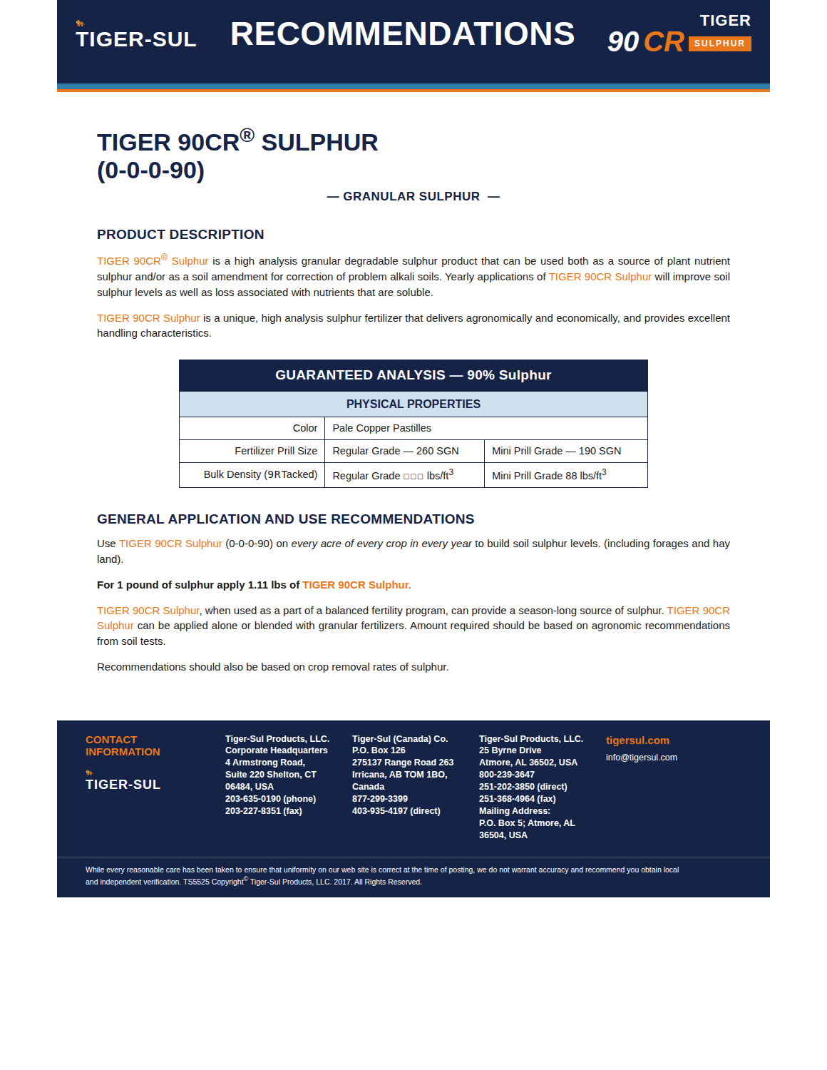🐅 TIGER-SUL
RECOMMENDATIONS
TIGER
90 CR SULPHUR
TIGER 90CR® SULPHUR
(0-0-0-90)
— GRANULAR SULPHUR —
PRODUCT DESCRIPTION
TIGER 90CR® Sulphur is a high analysis granular degradable sulphur product that can be used both as a source of plant nutrient sulphur and/or as a soil amendment for correction of problem alkali soils. Yearly applications of TIGER 90CR Sulphur will improve soil sulphur levels as well as loss associated with nutrients that are soluble.
TIGER 90CR Sulphur is a unique, high analysis sulphur fertilizer that delivers agronomically and economically, and provides excellent handling characteristics.
GUARANTEED ANALYSIS — 90% Sulphur
| PHYSICAL PROPERTIES |
| --- |
| Color | Pale Copper Pastilles |
| Fertilizer Prill Size | Regular Grade — 260 SGN | Mini Prill Grade — 190 SGN |
| Bulk Density ( 9R Tacked) | Regular Grade ☐☐☐ lbs/ft 3 | Mini Prill Grade 88 lbs/ft 3 |
GENERAL APPLICATION AND USE RECOMMENDATIONS
Use TIGER 90CR Sulphur (0-0-0-90) on every acre of every crop in every year to build soil sulphur levels. (including forages and hay land).
For 1 pound of sulphur apply 1.11 lbs of TIGER 90CR Sulphur.
TIGER 90CR Sulphur, when used as a part of a balanced fertility program, can provide a season-long source of sulphur. TIGER 90CR Sulphur can be applied alone or blended with granular fertilizers. Amount required should be based on agronomic recommendations from soil tests.
Recommendations should also be based on crop removal rates of sulphur.
CONTACT
INFORMATION
🐅 TIGER-SUL
Tiger-Sul Products, LLC.
Corporate Headquarters
4 Armstrong Road,
Suite 220 Shelton, CT
06484, USA
203-635-0190 (phone)
203-227-8351 (fax)
Tiger-Sul (Canada) Co.
P.O. Box 126
275137 Range Road 263
Irricana, AB TOM 1BO, Canada
877-299-3399
403-935-4197 (direct)
Tiger-Sul Products, LLC.
25 Byrne Drive
Atmore, AL 36502, USA
800-239-3647
251-202-3850 (direct)
251-368-4964 (fax)
Mailing Address:
P.O. Box 5; Atmore, AL 36504, USA
tigersul.com info@tigersul.com
While every reasonable care has been taken to ensure that uniformity on our web site is correct at the time of posting, we do not warrant accuracy and recommend you obtain local
and independent verification. TS5525 Copyright© Tiger-Sul Products, LLC. 2017. All Rights Reserved.